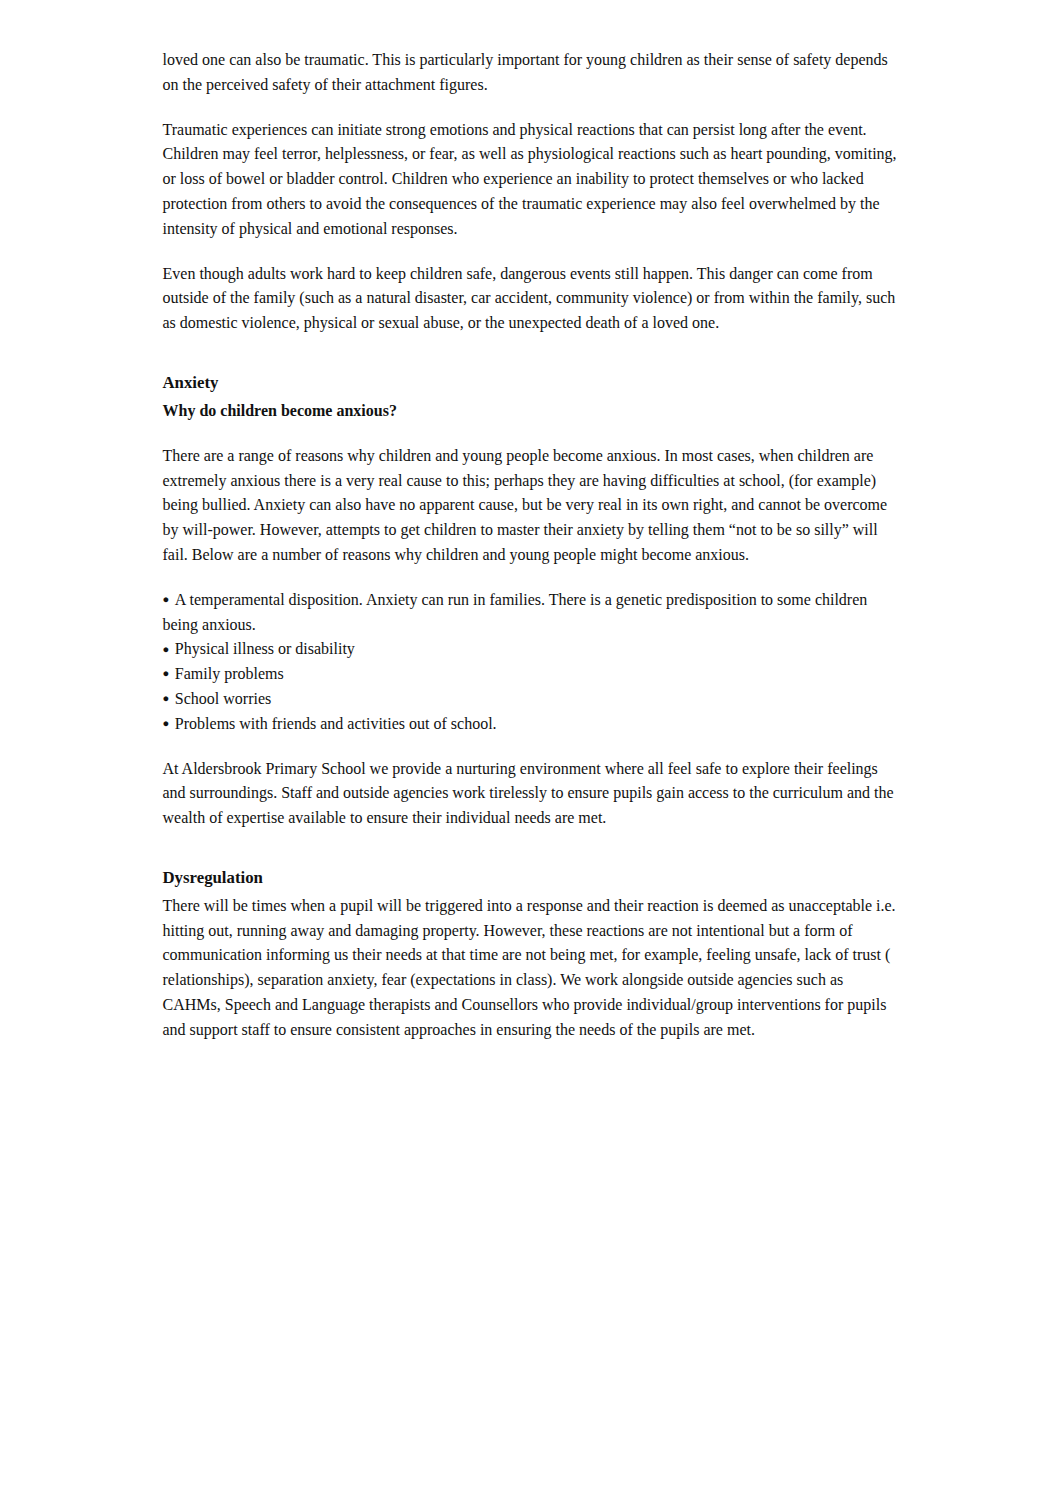loved one can also be traumatic. This is particularly important for young children as their sense of safety depends on the perceived safety of their attachment figures.
Traumatic experiences can initiate strong emotions and physical reactions that can persist long after the event. Children may feel terror, helplessness, or fear, as well as physiological reactions such as heart pounding, vomiting, or loss of bowel or bladder control. Children who experience an inability to protect themselves or who lacked protection from others to avoid the consequences of the traumatic experience may also feel overwhelmed by the intensity of physical and emotional responses.
Even though adults work hard to keep children safe, dangerous events still happen. This danger can come from outside of the family (such as a natural disaster, car accident, community violence) or from within the family, such as domestic violence, physical or sexual abuse, or the unexpected death of a loved one.
Anxiety
Why do children become anxious?
There are a range of reasons why children and young people become anxious. In most cases, when children are extremely anxious there is a very real cause to this; perhaps they are having difficulties at school, (for example) being bullied. Anxiety can also have no apparent cause, but be very real in its own right, and cannot be overcome by will-power. However, attempts to get children to master their anxiety by telling them “not to be so silly” will fail. Below are a number of reasons why children and young people might become anxious.
A temperamental disposition. Anxiety can run in families. There is a genetic predisposition to some children being anxious.
Physical illness or disability
Family problems
School worries
Problems with friends and activities out of school.
At Aldersbrook Primary School we provide a nurturing environment where all feel safe to explore their feelings and surroundings. Staff and outside agencies work tirelessly to ensure pupils gain access to the curriculum and the wealth of expertise available to ensure their individual needs are met.
Dysregulation
There will be times when a pupil will be triggered into a response and their reaction is deemed as unacceptable i.e. hitting out, running away and damaging property. However, these reactions are not intentional but a form of communication informing us their needs at that time are not being met, for example, feeling unsafe, lack of trust ( relationships), separation anxiety, fear (expectations in class). We work alongside outside agencies such as CAHMs, Speech and Language therapists and Counsellors who provide individual/group interventions for pupils and support staff to ensure consistent approaches in ensuring the needs of the pupils are met.